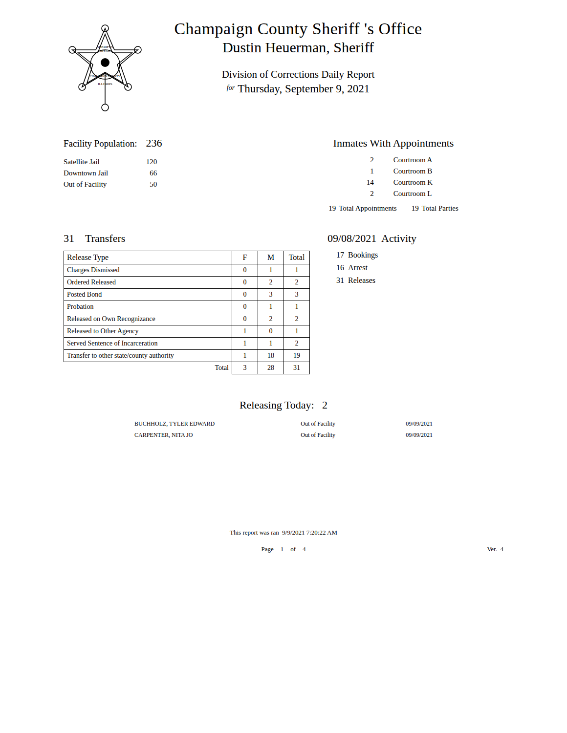SHERIFF'S OFFICE CHAMPAIGN COUNTY ILLINOIS
Champaign County Sheriff 's Office
Dustin Heuerman, Sheriff
Division of Corrections Daily Report
for Thursday, September 9, 2021
Facility Population:236
| Satellite Jail | 120 |
| Downtown Jail | 66 |
| Out of Facility | 50 |
Inmates With Appointments
| 2 | Courtroom A |
| 1 | Courtroom B |
| 14 | Courtroom K |
| 2 | Courtroom L |
19 Total Appointments 19 Total Parties
31 Transfers
| Release Type | F | M | Total |
| --- | --- | --- | --- |
| Charges Dismissed | 0 | 1 | 1 |
| Ordered Released | 0 | 2 | 2 |
| Posted Bond | 0 | 3 | 3 |
| Probation | 0 | 1 | 1 |
| Released on Own Recognizance | 0 | 2 | 2 |
| Released to Other Agency | 1 | 0 | 1 |
| Served Sentence of Incarceration | 1 | 1 | 2 |
| Transfer to other state/county authority | 1 | 18 | 19 |
| Total | 3 | 28 | 31 |
09/08/2021 Activity
17 Bookings
16 Arrest
31 Releases
Releasing Today: 2
| BUCHHOLZ, TYLER EDWARD | Out of Facility | 09/09/2021 |
| CARPENTER, NITA JO | Out of Facility | 09/09/2021 |
This report was ran 9/9/2021 7:20:22 AM
Page 1 of 4
Ver. 4